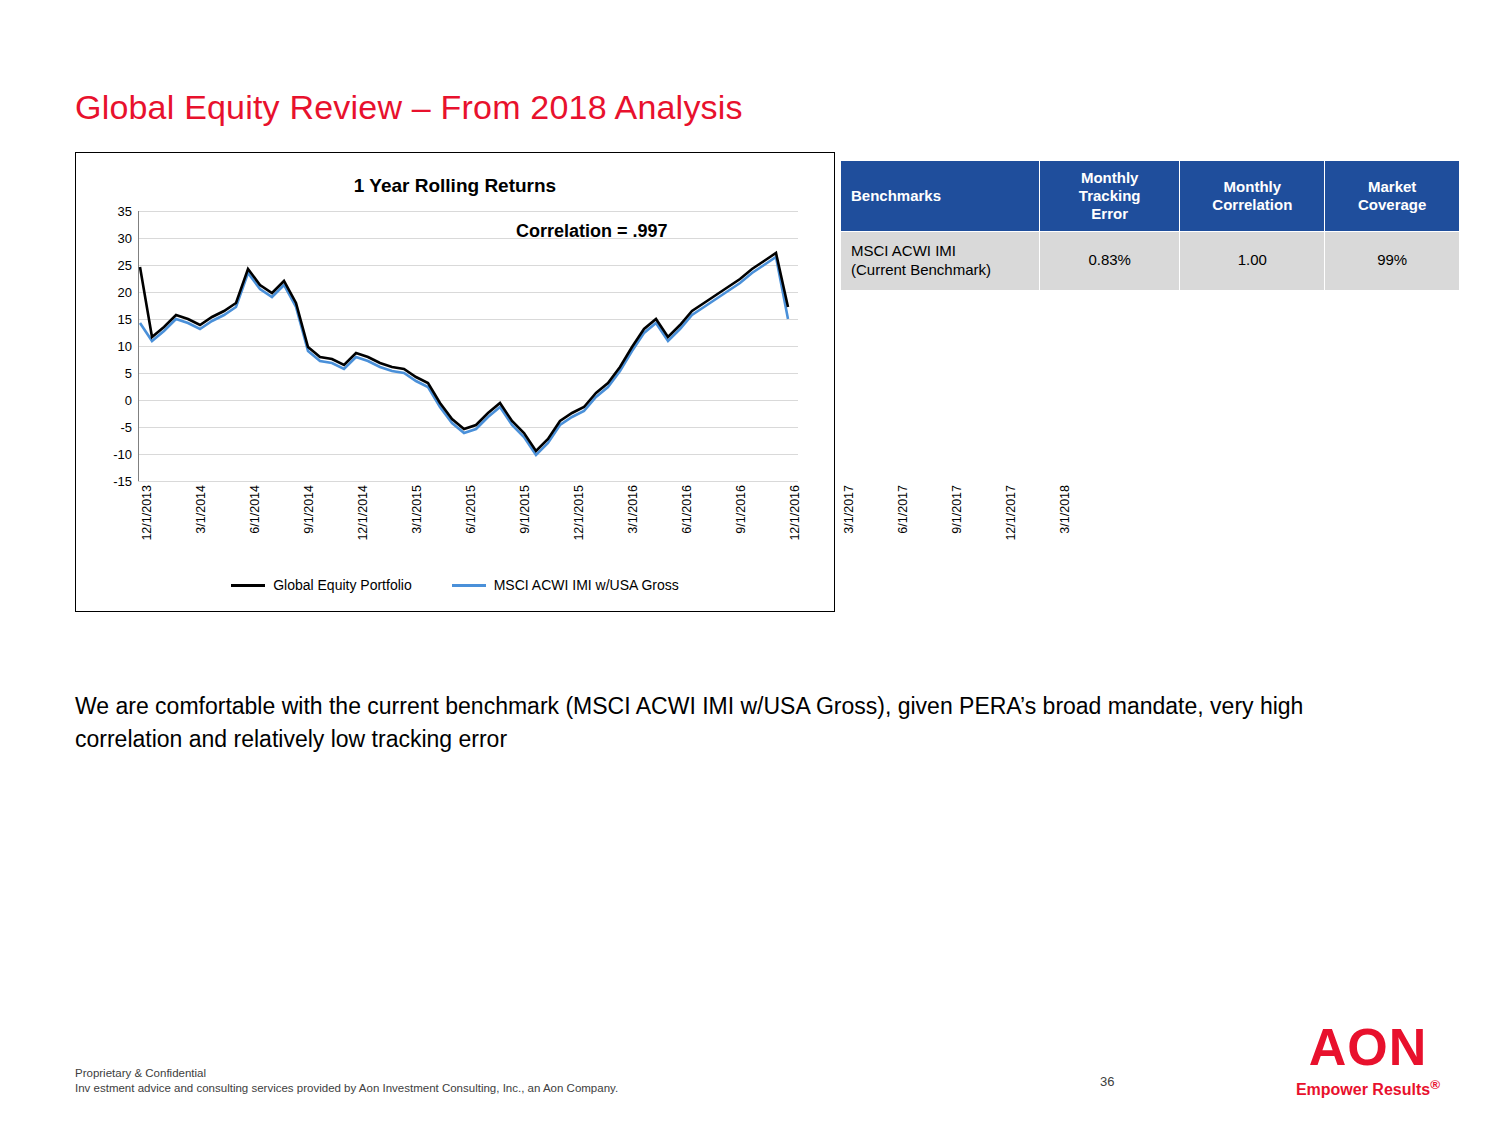Global Equity Review – From 2018 Analysis
1 Year Rolling Returns
Correlation = .997
35
30
25
20
15
10
5
0
-5
-10
-15
12/1/2013
3/1/2014
6/1/2014
9/1/2014
12/1/2014
3/1/2015
6/1/2015
9/1/2015
12/1/2015
3/1/2016
6/1/2016
9/1/2016
12/1/2016
3/1/2017
6/1/2017
9/1/2017
12/1/2017
3/1/2018
Global Equity Portfolio
MSCI ACWI IMI w/USA Gross
| Benchmarks | Monthly Tracking Error | Monthly Correlation | Market Coverage |
| --- | --- | --- | --- |
| MSCI ACWI IMI (Current Benchmark) | 0.83% | 1.00 | 99% |
We are comfortable with the current benchmark (MSCI ACWI IMI w/USA Gross), given PERA’s broad mandate, very high correlation and relatively low tracking error
Proprietary & Confidential
Inv estment advice and consulting services provided by Aon Investment Consulting, Inc., an Aon Company.
36
AON
Empower Results®